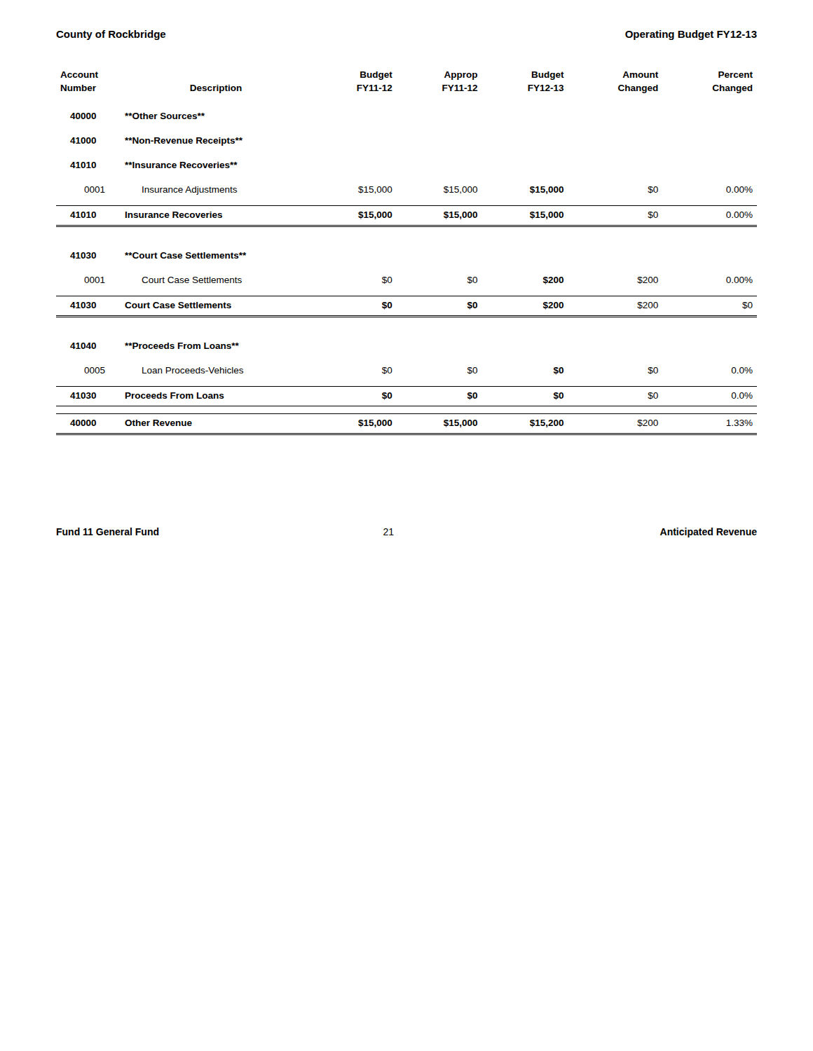County of Rockbridge
Operating Budget FY12-13
| Account | | Budget | Approp | Budget | Amount | Percent |
| --- | --- | --- | --- | --- | --- | --- |
| Number | Description | FY11-12 | FY11-12 | FY12-13 | Changed | Changed |
| 40000 | **Other Sources** | | | | | |
| 41000 | **Non-Revenue Receipts** | | | | | |
| 41010 | **Insurance Recoveries** | | | | | |
| 0001 | Insurance Adjustments | $15,000 | $15,000 | $15,000 | $0 | 0.00% |
| 41010 | Insurance Recoveries | $15,000 | $15,000 | $15,000 | $0 | 0.00% |
| 41030 | **Court Case Settlements** | | | | | |
| 0001 | Court Case Settlements | $0 | $0 | $200 | $200 | 0.00% |
| 41030 | Court Case Settlements | $0 | $0 | $200 | $200 | $0 |
| 41040 | **Proceeds From Loans** | | | | | |
| 0005 | Loan Proceeds-Vehicles | $0 | $0 | $0 | $0 | 0.0% |
| 41030 | Proceeds From Loans | $0 | $0 | $0 | $0 | 0.0% |
| 40000 | Other Revenue | $15,000 | $15,000 | $15,200 | $200 | 1.33% |
Fund 11 General Fund
21
Anticipated Revenue